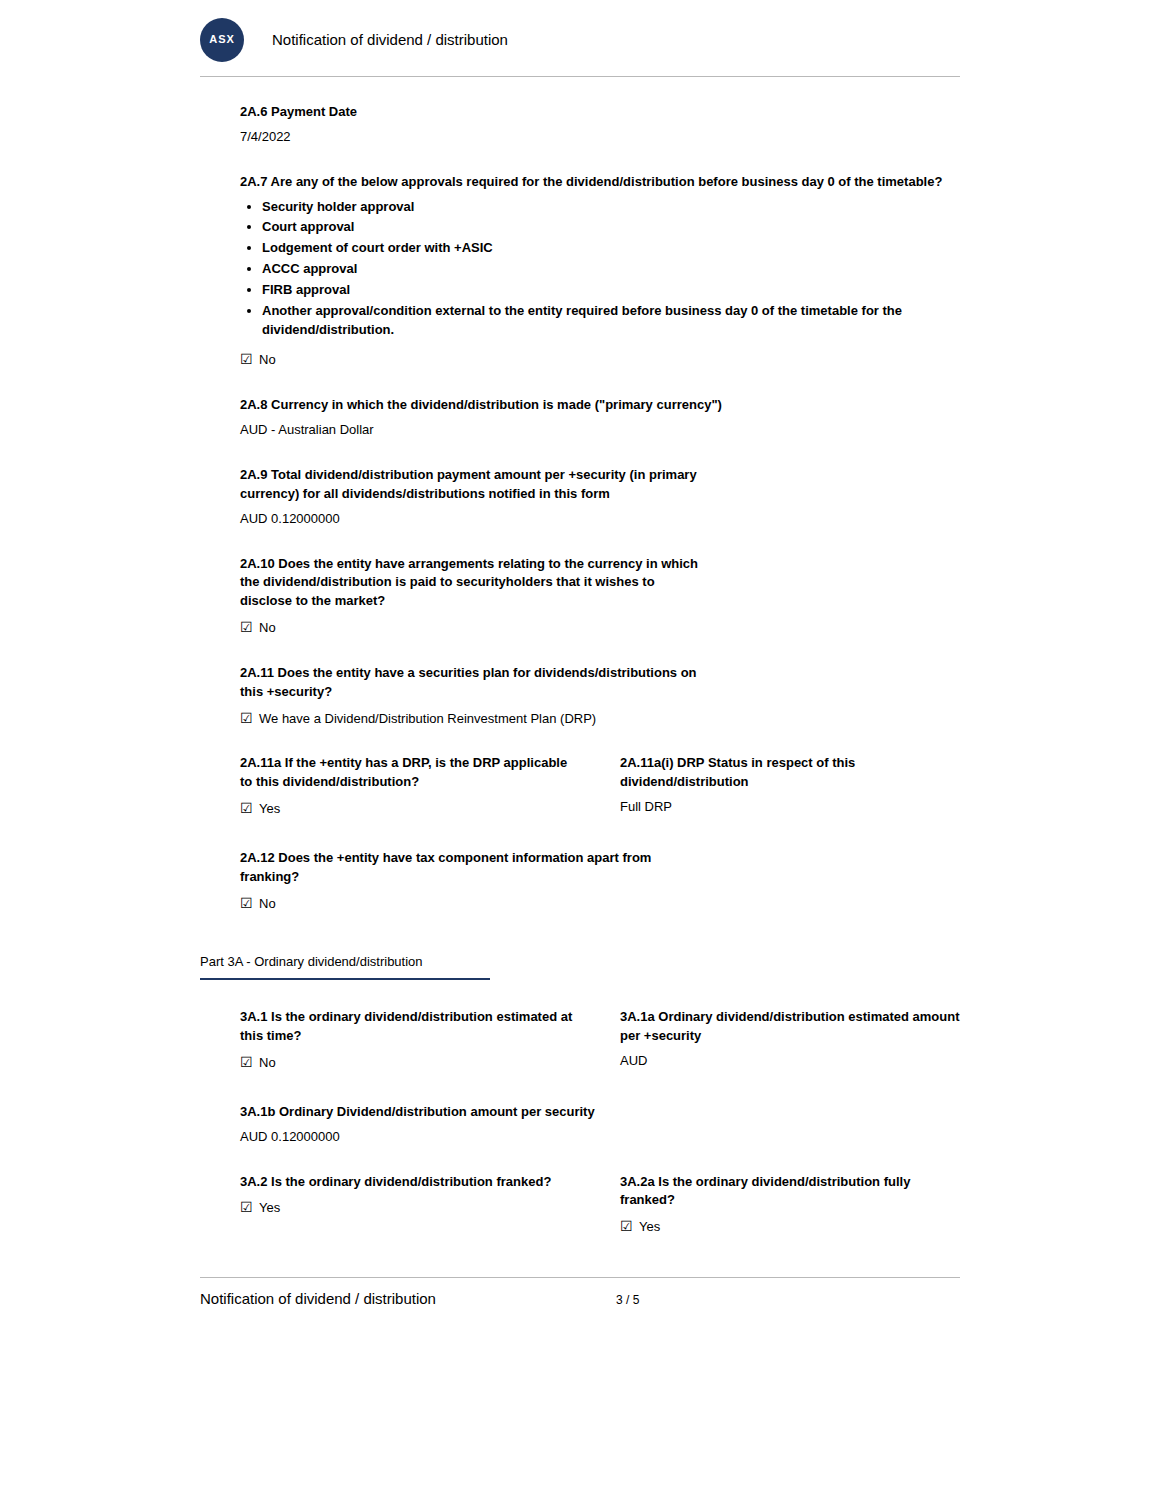ASX
Notification of dividend / distribution
2A.6 Payment Date
7/4/2022
2A.7 Are any of the below approvals required for the dividend/distribution before business day 0 of the timetable?
Security holder approval
Court approval
Lodgement of court order with +ASIC
ACCC approval
FIRB approval
Another approval/condition external to the entity required before business day 0 of the timetable for the dividend/distribution.
No
2A.8 Currency in which the dividend/distribution is made ("primary currency")
AUD - Australian Dollar
2A.9 Total dividend/distribution payment amount per +security (in primary currency) for all dividends/distributions notified in this form
AUD 0.12000000
2A.10 Does the entity have arrangements relating to the currency in which the dividend/distribution is paid to securityholders that it wishes to disclose to the market?
No
2A.11 Does the entity have a securities plan for dividends/distributions on this +security?
We have a Dividend/Distribution Reinvestment Plan (DRP)
2A.11a If the +entity has a DRP, is the DRP applicable to this dividend/distribution?
Yes
2A.11a(i) DRP Status in respect of this dividend/distribution
Full DRP
2A.12 Does the +entity have tax component information apart from franking?
No
Part 3A - Ordinary dividend/distribution
3A.1 Is the ordinary dividend/distribution estimated at this time?
No
3A.1a Ordinary dividend/distribution estimated amount per +security
AUD
3A.1b Ordinary Dividend/distribution amount per security
AUD 0.12000000
3A.2 Is the ordinary dividend/distribution franked?
Yes
3A.2a Is the ordinary dividend/distribution fully franked?
Yes
Notification of dividend / distribution 3 / 5